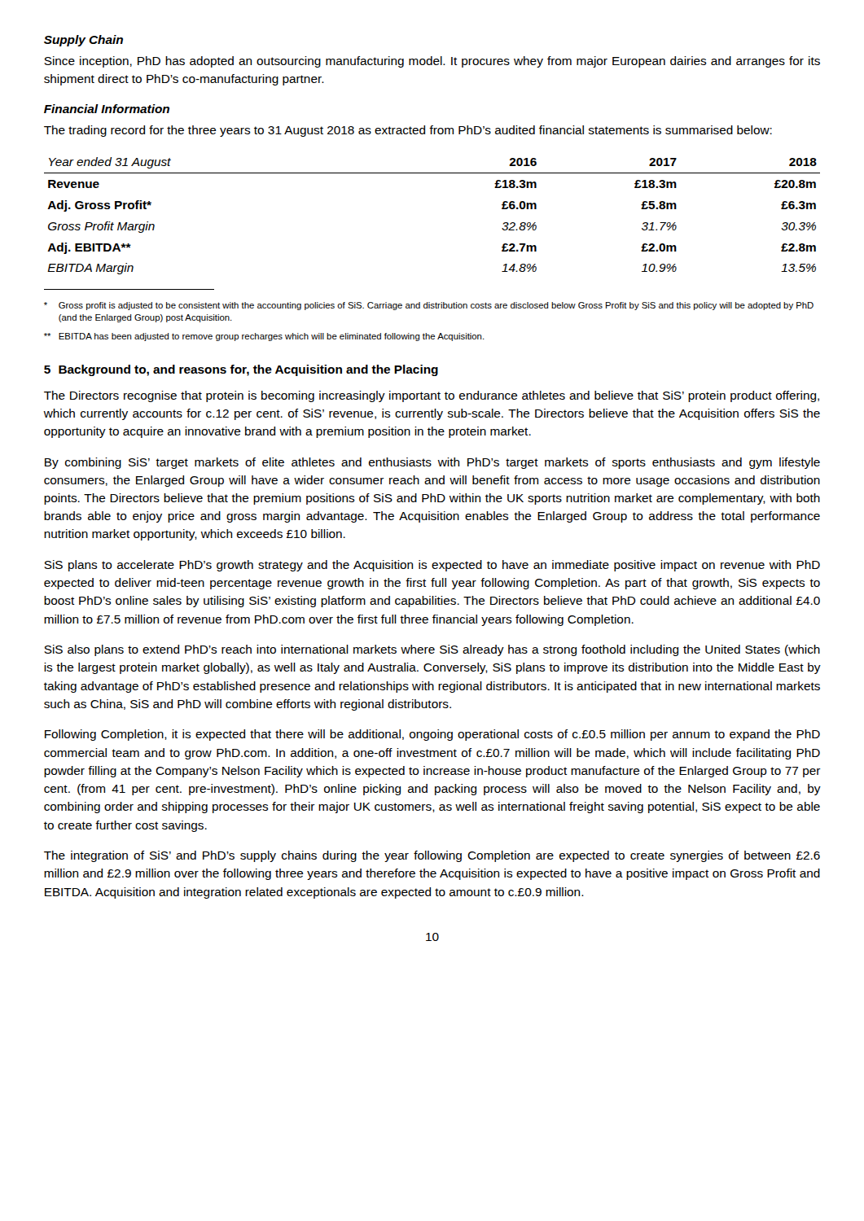Supply Chain
Since inception, PhD has adopted an outsourcing manufacturing model. It procures whey from major European dairies and arranges for its shipment direct to PhD’s co-manufacturing partner.
Financial Information
The trading record for the three years to 31 August 2018 as extracted from PhD’s audited financial statements is summarised below:
| Year ended 31 August | 2016 | 2017 | 2018 |
| --- | --- | --- | --- |
| Revenue | £18.3m | £18.3m | £20.8m |
| Adj. Gross Profit* | £6.0m | £5.8m | £6.3m |
| Gross Profit Margin | 32.8% | 31.7% | 30.3% |
| Adj. EBITDA** | £2.7m | £2.0m | £2.8m |
| EBITDA Margin | 14.8% | 10.9% | 13.5% |
*Gross profit is adjusted to be consistent with the accounting policies of SiS. Carriage and distribution costs are disclosed below Gross Profit by SiS and this policy will be adopted by PhD (and the Enlarged Group) post Acquisition.
**EBITDA has been adjusted to remove group recharges which will be eliminated following the Acquisition.
5 Background to, and reasons for, the Acquisition and the Placing
The Directors recognise that protein is becoming increasingly important to endurance athletes and believe that SiS’ protein product offering, which currently accounts for c.12 per cent. of SiS’ revenue, is currently sub-scale. The Directors believe that the Acquisition offers SiS the opportunity to acquire an innovative brand with a premium position in the protein market.
By combining SiS’ target markets of elite athletes and enthusiasts with PhD’s target markets of sports enthusiasts and gym lifestyle consumers, the Enlarged Group will have a wider consumer reach and will benefit from access to more usage occasions and distribution points. The Directors believe that the premium positions of SiS and PhD within the UK sports nutrition market are complementary, with both brands able to enjoy price and gross margin advantage. The Acquisition enables the Enlarged Group to address the total performance nutrition market opportunity, which exceeds £10 billion.
SiS plans to accelerate PhD’s growth strategy and the Acquisition is expected to have an immediate positive impact on revenue with PhD expected to deliver mid-teen percentage revenue growth in the first full year following Completion. As part of that growth, SiS expects to boost PhD’s online sales by utilising SiS’ existing platform and capabilities. The Directors believe that PhD could achieve an additional £4.0 million to £7.5 million of revenue from PhD.com over the first full three financial years following Completion.
SiS also plans to extend PhD’s reach into international markets where SiS already has a strong foothold including the United States (which is the largest protein market globally), as well as Italy and Australia. Conversely, SiS plans to improve its distribution into the Middle East by taking advantage of PhD’s established presence and relationships with regional distributors. It is anticipated that in new international markets such as China, SiS and PhD will combine efforts with regional distributors.
Following Completion, it is expected that there will be additional, ongoing operational costs of c.£0.5 million per annum to expand the PhD commercial team and to grow PhD.com. In addition, a one-off investment of c.£0.7 million will be made, which will include facilitating PhD powder filling at the Company’s Nelson Facility which is expected to increase in-house product manufacture of the Enlarged Group to 77 per cent. (from 41 per cent. pre-investment). PhD’s online picking and packing process will also be moved to the Nelson Facility and, by combining order and shipping processes for their major UK customers, as well as international freight saving potential, SiS expect to be able to create further cost savings.
The integration of SiS’ and PhD’s supply chains during the year following Completion are expected to create synergies of between £2.6 million and £2.9 million over the following three years and therefore the Acquisition is expected to have a positive impact on Gross Profit and EBITDA. Acquisition and integration related exceptionals are expected to amount to c.£0.9 million.
10